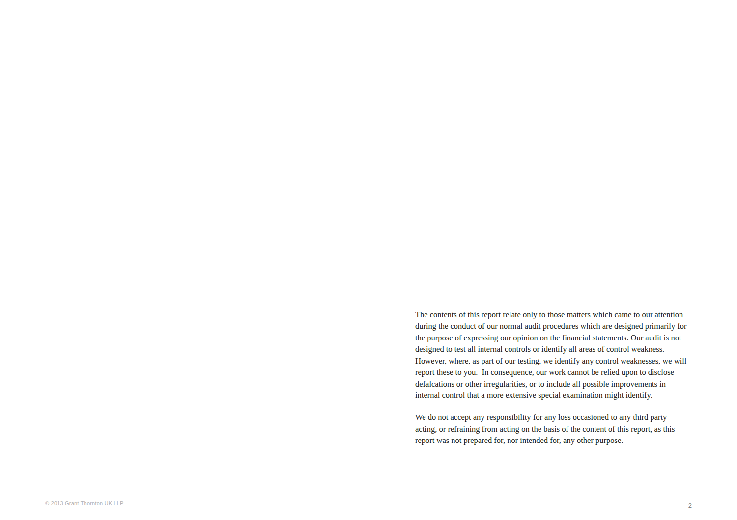The contents of this report relate only to those matters which came to our attention during the conduct of our normal audit procedures which are designed primarily for the purpose of expressing our opinion on the financial statements. Our audit is not designed to test all internal controls or identify all areas of control weakness. However, where, as part of our testing, we identify any control weaknesses, we will report these to you. In consequence, our work cannot be relied upon to disclose defalcations or other irregularities, or to include all possible improvements in internal control that a more extensive special examination might identify.
We do not accept any responsibility for any loss occasioned to any third party acting, or refraining from acting on the basis of the content of this report, as this report was not prepared for, nor intended for, any other purpose.
© 2013 Grant Thornton UK LLP
2